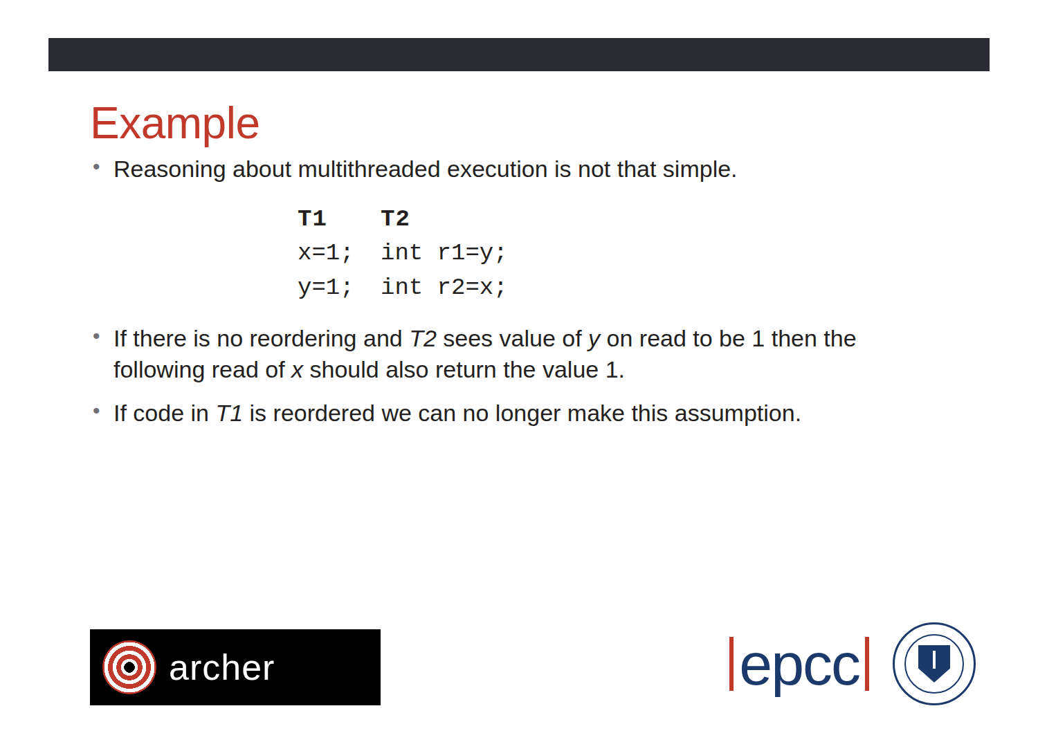Example
Reasoning about multithreaded execution is not that simple.
T1 T2
x=1; int r1=y;
y=1; int r2=x;
If there is no reordering and T2 sees value of y on read to be 1 then the following read of x should also return the value 1.
If code in T1 is reordered we can no longer make this assumption.
archer
epcc